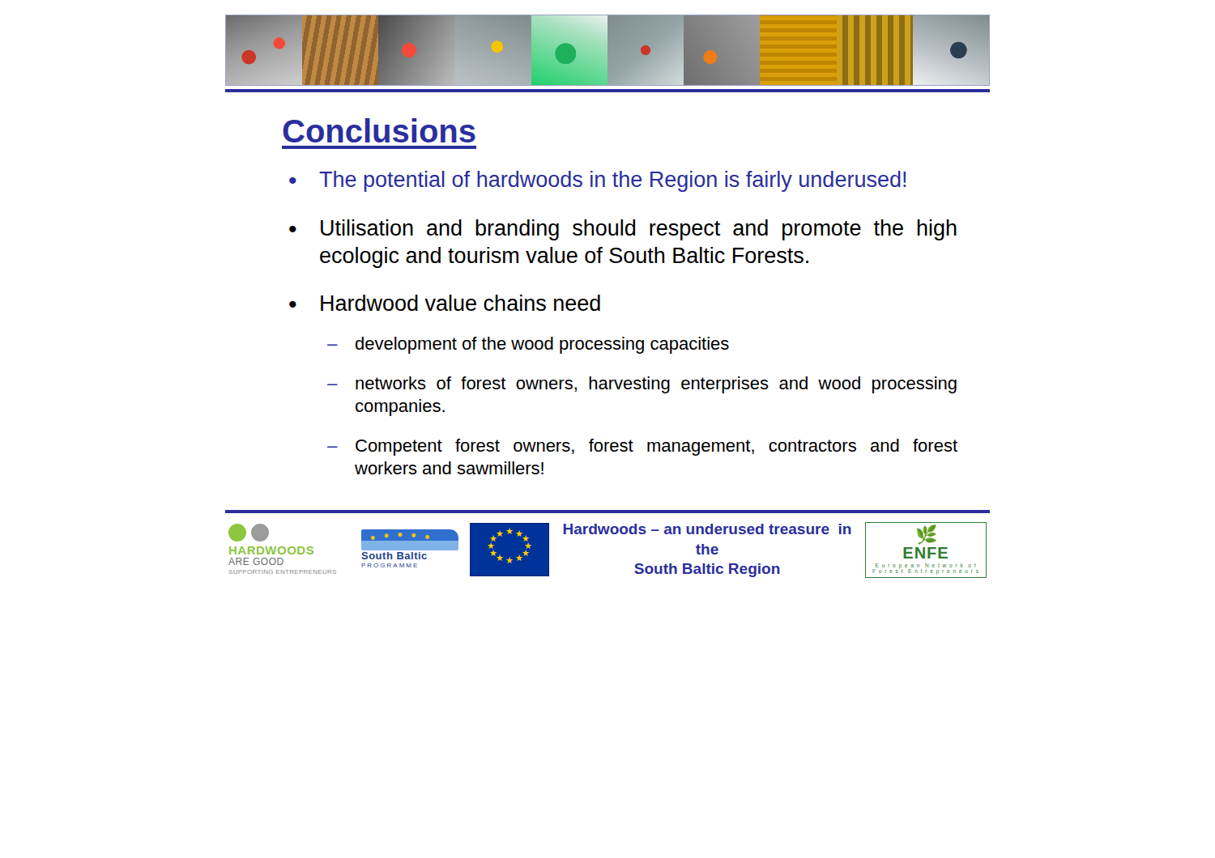Conclusions
The potential of hardwoods in the Region is fairly underused!
Utilisation and branding should respect and promote the high ecologic and tourism value of South Baltic Forests.
Hardwood value chains need
development of the wood processing capacities
networks of forest owners, harvesting enterprises and wood processing companies.
Competent forest owners, forest management, contractors and forest workers and sawmillers!
HARDWOODS
ARE GOOD
SUPPORTING ENTREPRENEURS
South Baltic
PROGRAMME
★ ★ ★ ★ ★ ★ ★ ★ ★ ★ ★ ★
Hardwoods – an underused treasure in the
South Baltic Region
🌿
ENFE
E u r o p e a n N e t w o r k o f
F o r e s t E n t r e p r e n e u r s